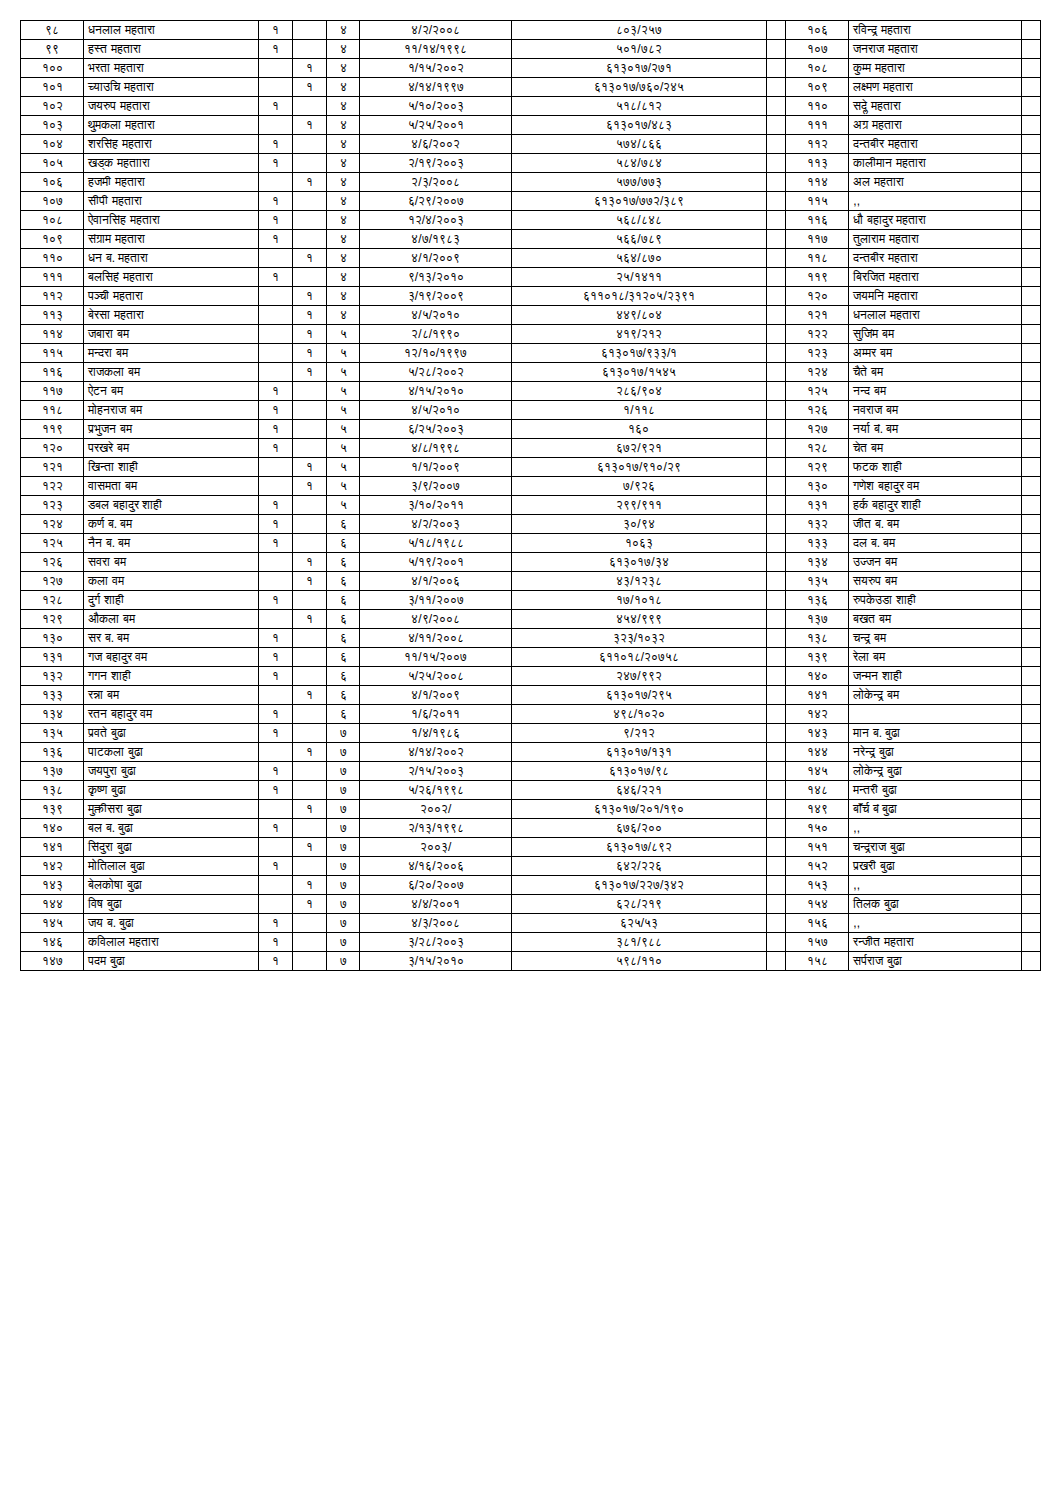| ९८ | धनलाल महतारा | १ | | ४ | ४/२/२००८ | ८०३/२५७ | | १०६ | रविन्द्र महतारा | |
| ९९ | हस्त महतारा | १ | | ४ | ११/१४/१९९८ | ५०१/७८२ | | १०७ | जनराज महतारा | |
| १०० | भरता महतारा | | १ | ४ | १/१५/२००२ | ६१३०१७/२७१ | | १०८ | कुम्म महतारा | |
| १०१ | च्याउचि महतारा | | १ | ४ | ४/१४/१९९७ | ६१३०१७/७६०/२४५ | | १०९ | लक्ष्मण महतारा | |
| १०२ | जयरुप महतारा | १ | | ४ | ५/१०/२००३ | ५१८/८१२ | | ११० | सद्ले महतारा | |
| १०३ | थुमकला महतारा | | १ | ४ | ५/२५/२००१ | ६१३०१७/४८३ | | १११ | अग्र महतारा | |
| १०४ | शरसिंह महतारा | १ | | ४ | ४/६/२००२ | ५७४/८६६ | | ११२ | दन्तबीर महतारा | |
| १०५ | खड्क महताारा | १ | | ४ | २/१९/२००३ | ५८४/७८४ | | ११३ | कालीमान महतारा | |
| १०६ | हजमी महतारा | | १ | ४ | २/३/२००८ | ५७७/७७३ | | ११४ | अल महतारा | |
| १०७ | सीपी महतारा | १ | | ४ | ६/२९/२००७ | ६१३०१७/७७२/३८९ | | ११५ | ,, | |
| १०८ | ऐवानसिंह महतारा | १ | | ४ | १२/४/२००३ | ५६८/८४८ | | ११६ | धौ बहादुर महतारा | |
| १०९ | संग्राम महतारा | १ | | ४ | ४/७/१९८३ | ५६६/७८९ | | ११७ | तुलाराम महतारा | |
| ११० | धन ब. महतारा | | १ | ४ | ४/१/२००९ | ५६४/८७० | | ११८ | दन्तबीर महतारा | |
| १११ | बलसिहं महतारा | १ | | ४ | ९/१३/२०१० | २५/१४११ | | ११९ | बिरजित महतारा | |
| ११२ | पञ्ची महतारा | | १ | ४ | ३/१९/२००९ | ६११०१८/३१२०५/२३९१ | | १२० | जयमनि महतारा | |
| ११३ | बेरसा महतारा | | १ | ४ | ४/५/२०१० | ४४९/८०४ | | १२१ | धनलाल महतारा | |
| ११४ | जबारा बम | | १ | ५ | २/८/१९९० | ४१९/२१२ | | १२२ | सुजिंम बम | |
| ११५ | मन्दरा बम | | १ | ५ | १२/१०/१९९७ | ६१३०१७/९३३/१ | | १२३ | अम्मर बम | |
| ११६ | राजकला बम | | १ | ५ | ५/२८/२००२ | ६१३०१७/१५४५ | | १२४ | चैते बम | |
| ११७ | ऐटन बम | १ | | ५ | ४/१५/२०१० | २८६/९०४ | | १२५ | नन्द बम | |
| ११८ | मोहनराज बम | १ | | ५ | ४/५/२०१० | १/११८ | | १२६ | नवराज बम | |
| ११९ | प्रभुजन बम | १ | | ५ | ६/२५/२००३ | १६० | | १२७ | नर्या बं. बम | |
| १२० | परखरे बम | १ | | ५ | ४/८/१९९८ | ६७२/९२१ | | १२८ | चेत बम | |
| १२१ | खिन्ता शाही | | १ | ५ | १/१/२००९ | ६१३०१७/९१०/२९ | | १२९ | फटक शाही | |
| १२२ | वासमता बम | | १ | ५ | ३/९/२००७ | ७/९२६ | | १३० | गणेश बहादुर वम | |
| १२३ | डबल बहादुर शाही | १ | | ५ | ३/१०/२०११ | २९९/९११ | | १३१ | हर्क बहादुर शाही | |
| १२४ | कर्ण ब. बम | १ | | ६ | ४/२/२००३ | ३०/९४ | | १३२ | जीत ब. बम | |
| १२५ | नैन ब. बम | १ | | ६ | ५/१८/१९८८ | १०६३ | | १३३ | दल ब. बम | |
| १२६ | सवरा बम | | १ | ६ | ५/१९/२००१ | ६१३०१७/३४ | | १३४ | उज्जन बम | |
| १२७ | कला वम | | १ | ६ | ४/१/२००६ | ४३/१२३८ | | १३५ | सयरुप बम | |
| १२८ | दुर्ग शाही | १ | | ६ | ३/११/२००७ | १७/१०१८ | | १३६ | रुपकेउडा शाही | |
| १२९ | औकला बम | | १ | ६ | ४/९/२००८ | ४५४/९९९ | | १३७ | बखत बम | |
| १३० | सर ब. बम | १ | | ६ | ४/११/२००८ | ३२३/१०३२ | | १३८ | चन्द्र बम | |
| १३१ | गज बहादुर वम | १ | | ६ | ११/१५/२००७ | ६११०१८/२०७५८ | | १३९ | रेला बम | |
| १३२ | गगन शाही | १ | | ६ | ५/२५/२००८ | २४७/९९२ | | १४० | जन्मन शाही | |
| १३३ | रन्ना बम | | १ | ६ | ४/१/२००९ | ६१३०१७/२९५ | | १४१ | लोकेन्द्र बम | |
| १३४ | रतन बहादुर वम | १ | | ६ | १/६/२०११ | ४९८/१०२० | | १४२ | | |
| १३५ | प्रवते बुढा | १ | | ७ | १/४/१९८६ | ९/२१२ | | १४३ | मान ब. बुढा | |
| १३६ | पाटकला बुढा | | १ | ७ | ४/१४/२००२ | ६१३०१७/१३१ | | १४४ | नरेन्द्र बुढा | |
| १३७ | जयपुरा बुढा | १ | | ७ | २/१५/२००३ | ६१३०१७/९८ | | १४५ | लोकेन्द्र बुढा | |
| १३८ | कृष्ण बुढा | १ | | ७ | ५/२६/१९९८ | ६४६/२२१ | | १४८ | मन्तरी बुढा | |
| १३९ | मुक्तीसरा बुढा | | १ | ७ | २००२/ | ६१३०१७/२०१/१९० | | १४९ | बाँर्च बं बुढा | |
| १४० | बल ब. बुढा | १ | | ७ | २/१३/१९९८ | ६७६/२०० | | १५० | ,, | |
| १४१ | सिंदुरा बुढा | | १ | ७ | २००३/ | ६१३०१७/८९२ | | १५१ | चन्द्रराज बुढा | |
| १४२ | मोतिलाल बुढा | १ | | ७ | ४/१६/२००६ | ६४२/२२६ | | १५२ | प्रखरी बुढा | |
| १४३ | बेलकोषा बुढा | | १ | ७ | ६/२०/२००७ | ६१३०१७/२२७/३४२ | | १५३ | ,, | |
| १४४ | विष बुढा | | १ | ७ | ४/४/२००१ | ६२८/२१९ | | १५४ | तिलक बुढा | |
| १४५ | जय ब. बुढा | १ | | ७ | ४/३/२००८ | ६२५/५३ | | १५६ | ,, | |
| १४६ | कविलाल महतारा | १ | | ७ | ३/२८/२००३ | ३८१/९८८ | | १५७ | रन्जीत महतारा | |
| १४७ | पदम बुढा | १ | | ७ | ३/१५/२०१० | ५९८/११० | | १५८ | सर्पराज बुढा | |